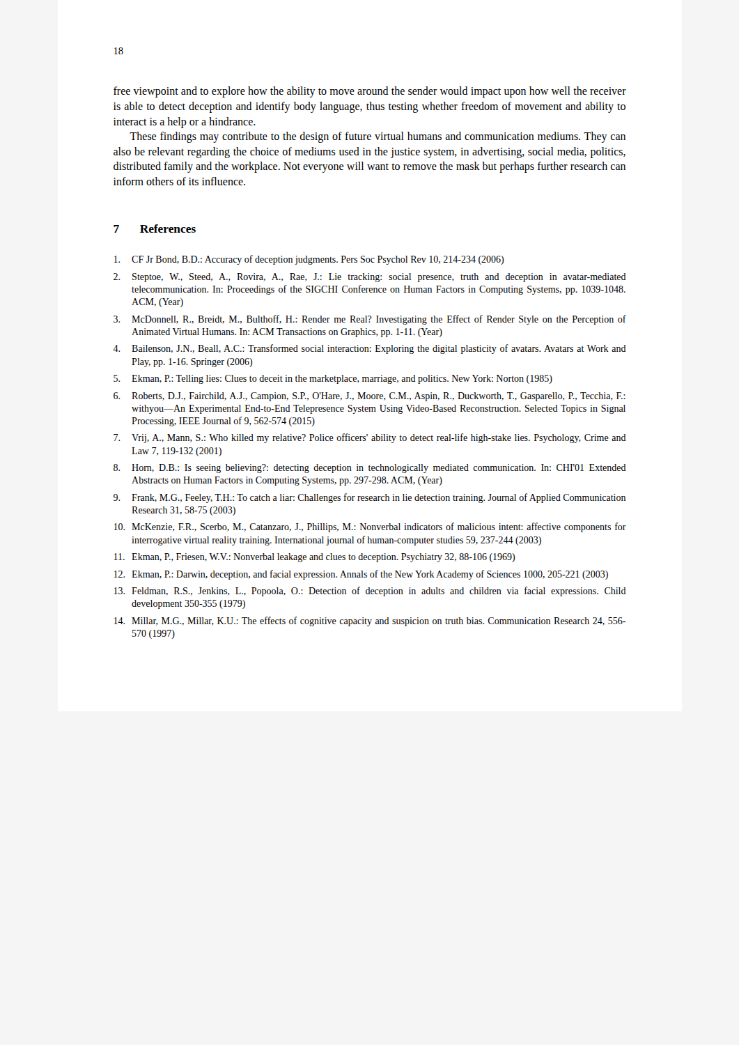18
free viewpoint and to explore how the ability to move around the sender would impact upon how well the receiver is able to detect deception and identify body language, thus testing whether freedom of movement and ability to interact is a help or a hindrance.
These findings may contribute to the design of future virtual humans and communication mediums. They can also be relevant regarding the choice of mediums used in the justice system, in advertising, social media, politics, distributed family and the workplace. Not everyone will want to remove the mask but perhaps further research can inform others of its influence.
7 References
1. CF Jr Bond, B.D.: Accuracy of deception judgments. Pers Soc Psychol Rev 10, 214-234 (2006)
2. Steptoe, W., Steed, A., Rovira, A., Rae, J.: Lie tracking: social presence, truth and deception in avatar-mediated telecommunication. In: Proceedings of the SIGCHI Conference on Human Factors in Computing Systems, pp. 1039-1048. ACM, (Year)
3. McDonnell, R., Breidt, M., Bulthoff, H.: Render me Real? Investigating the Effect of Render Style on the Perception of Animated Virtual Humans. In: ACM Transactions on Graphics, pp. 1-11. (Year)
4. Bailenson, J.N., Beall, A.C.: Transformed social interaction: Exploring the digital plasticity of avatars. Avatars at Work and Play, pp. 1-16. Springer (2006)
5. Ekman, P.: Telling lies: Clues to deceit in the marketplace, marriage, and politics. New York: Norton (1985)
6. Roberts, D.J., Fairchild, A.J., Campion, S.P., O'Hare, J., Moore, C.M., Aspin, R., Duckworth, T., Gasparello, P., Tecchia, F.: withyou—An Experimental End-to-End Telepresence System Using Video-Based Reconstruction. Selected Topics in Signal Processing, IEEE Journal of 9, 562-574 (2015)
7. Vrij, A., Mann, S.: Who killed my relative? Police officers' ability to detect real-life high-stake lies. Psychology, Crime and Law 7, 119-132 (2001)
8. Horn, D.B.: Is seeing believing?: detecting deception in technologically mediated communication. In: CHI'01 Extended Abstracts on Human Factors in Computing Systems, pp. 297-298. ACM, (Year)
9. Frank, M.G., Feeley, T.H.: To catch a liar: Challenges for research in lie detection training. Journal of Applied Communication Research 31, 58-75 (2003)
10. McKenzie, F.R., Scerbo, M., Catanzaro, J., Phillips, M.: Nonverbal indicators of malicious intent: affective components for interrogative virtual reality training. International journal of human-computer studies 59, 237-244 (2003)
11. Ekman, P., Friesen, W.V.: Nonverbal leakage and clues to deception. Psychiatry 32, 88-106 (1969)
12. Ekman, P.: Darwin, deception, and facial expression. Annals of the New York Academy of Sciences 1000, 205-221 (2003)
13. Feldman, R.S., Jenkins, L., Popoola, O.: Detection of deception in adults and children via facial expressions. Child development 350-355 (1979)
14. Millar, M.G., Millar, K.U.: The effects of cognitive capacity and suspicion on truth bias. Communication Research 24, 556-570 (1997)